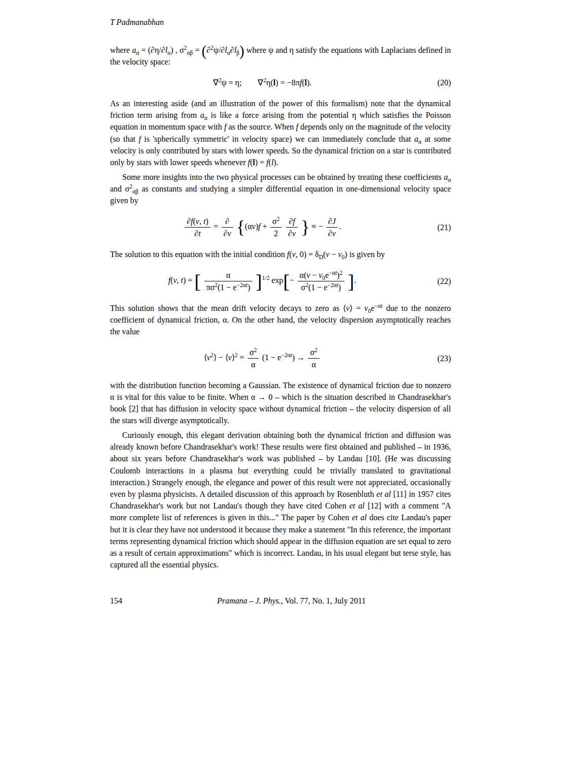T Padmanabhan
where aα = (∂η/∂lα) , σ2αβ = (∂2ψ/∂lα∂lβ) where ψ and η satisfy the equations with Laplacians defined in the velocity space:
∇2ψ = η; ∇2η(l) = −8πf(l).
(20)
As an interesting aside (and an illustration of the power of this formalism) note that the dynamical friction term arising from aα is like a force arising from the potential η which satisfies the Poisson equation in momentum space with f as the source. When f depends only on the magnitude of the velocity (so that f is 'spherically symmetric' in velocity space) we can immediately conclude that aα at some velocity is only contributed by stars with lower speeds. So the dynamical friction on a star is contributed only by stars with lower speeds whenever f(l) = f(l).
Some more insights into the two physical processes can be obtained by treating these coefficients aα and σ2αβ as constants and studying a simpler differential equation in one-dimensional velocity space given by
∂f(v, t)∂t = ∂∂v {(αv)f + σ22 ∂f∂v } ≡ − ∂J∂v.
(21)
The solution to this equation with the initial condition f(v, 0) = δD(v − v0) is given by
f(v, t) = [ απσ2(1 − e−2αt) ]1/2 exp[− α(v − v0e−αt)2 σ2(1 − e−2αt) ].
(22)
This solution shows that the mean drift velocity decays to zero as ⟨v⟩ = v0e−αt due to the nonzero coefficient of dynamical friction, α. On the other hand, the velocity dispersion asymptotically reaches the value
⟨v2⟩ − ⟨v⟩2 = σ2 α (1 − e−2αt) → σ2 α
(23)
with the distribution function becoming a Gaussian. The existence of dynamical friction due to nonzero α is vital for this value to be finite. When α → 0 – which is the situation described in Chandrasekhar's book [2] that has diffusion in velocity space without dynamical friction – the velocity dispersion of all the stars will diverge asymptotically.
Curiously enough, this elegant derivation obtaining both the dynamical friction and diffusion was already known before Chandrasekhar's work! These results were first obtained and published – in 1936, about six years before Chandrasekhar's work was published – by Landau [10]. (He was discussing Coulomb interactions in a plasma but everything could be trivially translated to gravitational interaction.) Strangely enough, the elegance and power of this result were not appreciated, occasionally even by plasma physicists. A detailed discussion of this approach by Rosenbluth et al [11] in 1957 cites Chandrasekhar's work but not Landau's though they have cited Cohen et al [12] with a comment "A more complete list of references is given in this..." The paper by Cohen et al does cite Landau's paper but it is clear they have not understood it because they make a statement "In this reference, the important terms representing dynamical friction which should appear in the diffusion equation are set equal to zero as a result of certain approximations" which is incorrect. Landau, in his usual elegant but terse style, has captured all the essential physics.
154
Pramana – J. Phys., Vol. 77, No. 1, July 2011